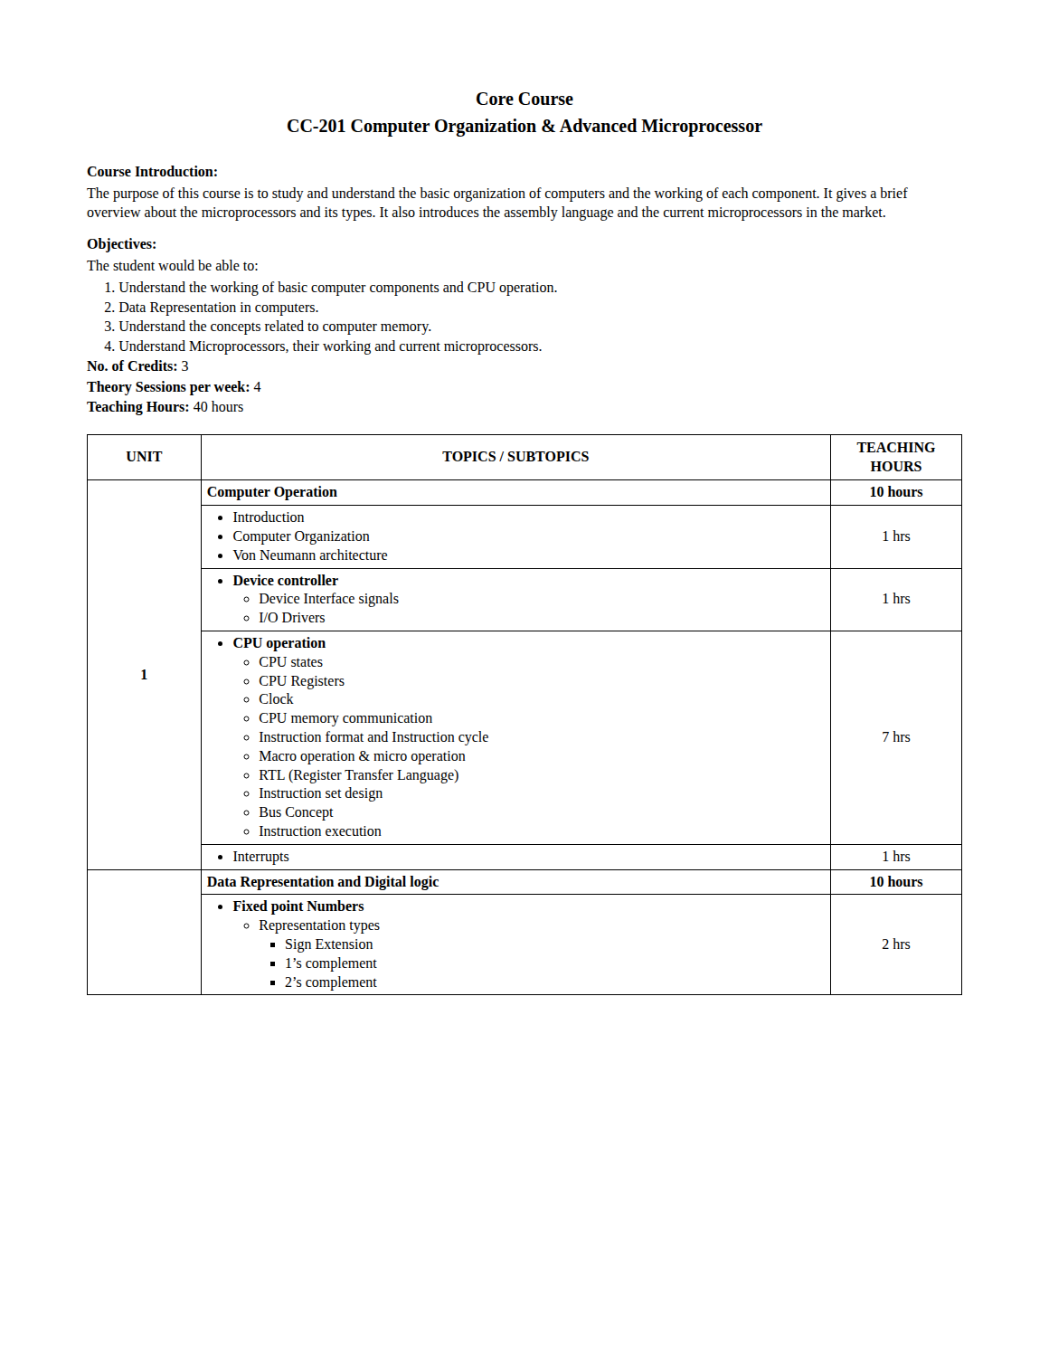Core Course
CC-201 Computer Organization & Advanced Microprocessor
Course Introduction:
The purpose of this course is to study and understand the basic organization of computers and the working of each component. It gives a brief overview about the microprocessors and its types. It also introduces the assembly language and the current microprocessors in the market.
Objectives:
The student would be able to:
Understand the working of basic computer components and CPU operation.
Data Representation in computers.
Understand the concepts related to computer memory.
Understand Microprocessors, their working and current microprocessors.
No. of Credits: 3
Theory Sessions per week: 4
Teaching Hours: 40 hours
| UNIT | TOPICS / SUBTOPICS | TEACHING HOURS |
| --- | --- | --- |
| 1 | Computer Operation | 10 hours |
| Introduction Computer Organization Von Neumann architecture | 1 hrs |
| Device controller Device Interface signals I/O Drivers | 1 hrs |
| CPU operation CPU states CPU Registers Clock CPU memory communication Instruction format and Instruction cycle Macro operation & micro operation RTL (Register Transfer Language) Instruction set design Bus Concept Instruction execution | 7 hrs |
| Interrupts | 1 hrs |
| | Data Representation and Digital logic | 10 hours |
| Fixed point Numbers Representation types Sign Extension 1’s complement 2’s complement | 2 hrs |